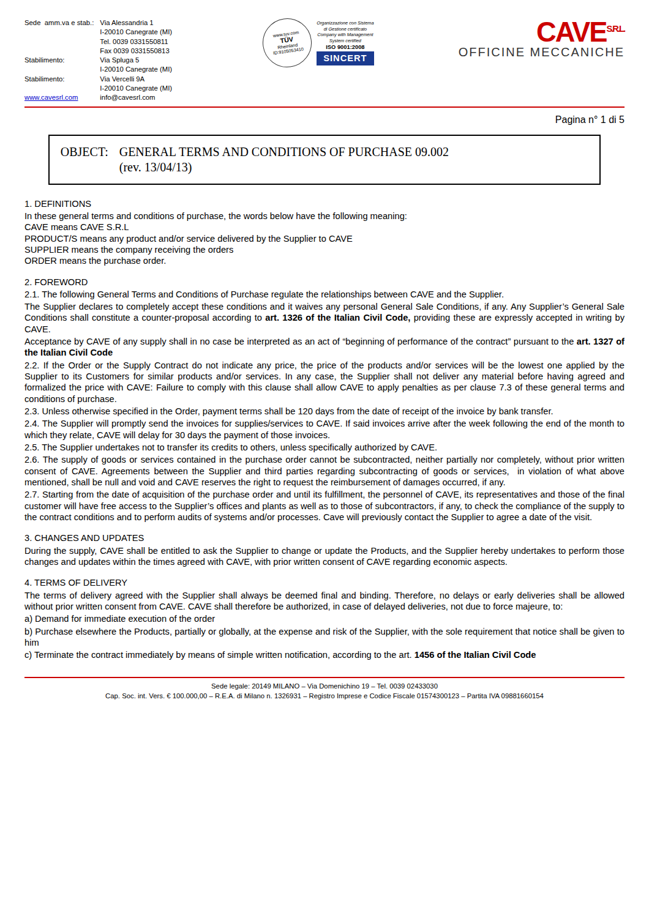| Sede amm.va e stab.: | Via Alessandria 1 I-20010 Canegrate (MI) Tel. 0039 0331550811 Fax 0039 0331550813 |
| Stabilimento: | Via Spluga 5 I-20010 Canegrate (MI) |
| Stabilimento: | Via Vercelli 9A I-20010 Canegrate (MI) |
| www.cavesrl.com | info@cavesrl.com |
www.tuv.com
TÜV
Rheinland
ID:9105053410
Organizzazione con Sistema
di Gestione certificato
Company with Management
System certified
ISO 9001:2008
SINCERT
CAVES.R.L.
OFFICINE MECCANICHE
Pagina n° 1 di 5
OBJECT: GENERAL TERMS AND CONDITIONS OF PURCHASE 09.002
(rev. 13/04/13)
1. DEFINITIONS
In these general terms and conditions of purchase, the words below have the following meaning:
CAVE means CAVE S.R.L
PRODUCT/S means any product and/or service delivered by the Supplier to CAVE
SUPPLIER means the company receiving the orders
ORDER means the purchase order.
2. FOREWORD
2.1. The following General Terms and Conditions of Purchase regulate the relationships between CAVE and the Supplier.
The Supplier declares to completely accept these conditions and it waives any personal General Sale Conditions, if any. Any Supplier’s General Sale Conditions shall constitute a counter-proposal according to art. 1326 of the Italian Civil Code, providing these are expressly accepted in writing by CAVE.
Acceptance by CAVE of any supply shall in no case be interpreted as an act of “beginning of performance of the contract” pursuant to the art. 1327 of the Italian Civil Code
2.2. If the Order or the Supply Contract do not indicate any price, the price of the products and/or services will be the lowest one applied by the Supplier to its Customers for similar products and/or services. In any case, the Supplier shall not deliver any material before having agreed and formalized the price with CAVE: Failure to comply with this clause shall allow CAVE to apply penalties as per clause 7.3 of these general terms and conditions of purchase.
2.3. Unless otherwise specified in the Order, payment terms shall be 120 days from the date of receipt of the invoice by bank transfer.
2.4. The Supplier will promptly send the invoices for supplies/services to CAVE. If said invoices arrive after the week following the end of the month to which they relate, CAVE will delay for 30 days the payment of those invoices.
2.5. The Supplier undertakes not to transfer its credits to others, unless specifically authorized by CAVE.
2.6. The supply of goods or services contained in the purchase order cannot be subcontracted, neither partially nor completely, without prior written consent of CAVE. Agreements between the Supplier and third parties regarding subcontracting of goods or services, in violation of what above mentioned, shall be null and void and CAVE reserves the right to request the reimbursement of damages occurred, if any.
2.7. Starting from the date of acquisition of the purchase order and until its fulfillment, the personnel of CAVE, its representatives and those of the final customer will have free access to the Supplier’s offices and plants as well as to those of subcontractors, if any, to check the compliance of the supply to the contract conditions and to perform audits of systems and/or processes. Cave will previously contact the Supplier to agree a date of the visit.
3. CHANGES AND UPDATES
During the supply, CAVE shall be entitled to ask the Supplier to change or update the Products, and the Supplier hereby undertakes to perform those changes and updates within the times agreed with CAVE, with prior written consent of CAVE regarding economic aspects.
4. TERMS OF DELIVERY
The terms of delivery agreed with the Supplier shall always be deemed final and binding. Therefore, no delays or early deliveries shall be allowed without prior written consent from CAVE. CAVE shall therefore be authorized, in case of delayed deliveries, not due to force majeure, to:
a) Demand for immediate execution of the order
b) Purchase elsewhere the Products, partially or globally, at the expense and risk of the Supplier, with the sole requirement that notice shall be given to him
c) Terminate the contract immediately by means of simple written notification, according to the art. 1456 of the Italian Civil Code
Sede legale: 20149 MILANO – Via Domenichino 19 – Tel. 0039 02433030
Cap. Soc. int. Vers. € 100.000,00 – R.E.A. di Milano n. 1326931 – Registro Imprese e Codice Fiscale 01574300123 – Partita IVA 09881660154